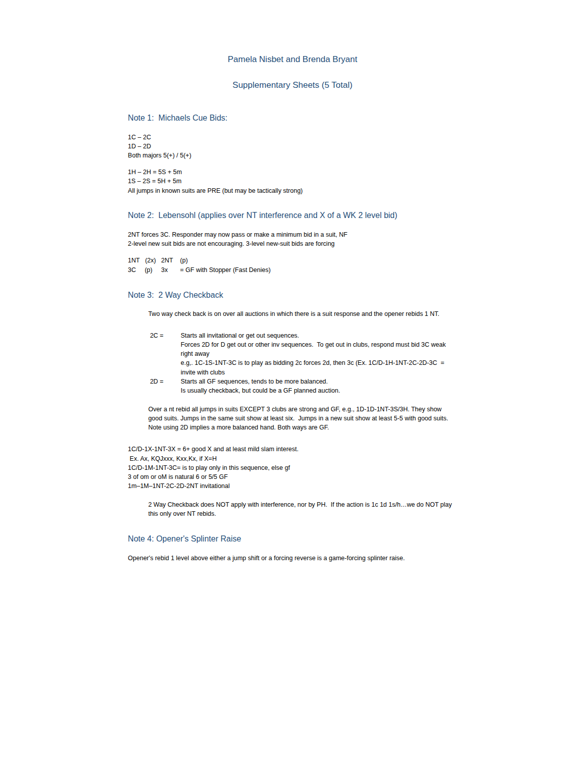Pamela Nisbet and Brenda Bryant
Supplementary Sheets (5 Total)
Note 1: Michaels Cue Bids:
1C – 2C
1D – 2D
Both majors 5(+) / 5(+)
1H – 2H = 5S + 5m
1S – 2S = 5H + 5m
All jumps in known suits are PRE (but may be tactically strong)
Note 2: Lebensohl (applies over NT interference and X of a WK 2 level bid)
2NT forces 3C. Responder may now pass or make a minimum bid in a suit, NF
2-level new suit bids are not encouraging. 3-level new-suit bids are forcing
1NT (2x) 2NT (p)
3C (p) 3x = GF with Stopper (Fast Denies)
Note 3: 2 Way Checkback
Two way check back is on over all auctions in which there is a suit response and the opener rebids 1 NT.
| 2C = | Starts all invitational or get out sequences. |
| | Forces 2D for D get out or other inv sequences. To get out in clubs, respond must bid 3C weak right away |
| | e.g,. 1C-1S-1NT-3C is to play as bidding 2c forces 2d, then 3c (Ex. 1C/D-1H-1NT-2C-2D-3C = invite with clubs |
| 2D = | Starts all GF sequences, tends to be more balanced. |
| | Is usually checkback, but could be a GF planned auction. |
Over a nt rebid all jumps in suits EXCEPT 3 clubs are strong and GF, e.g., 1D-1D-1NT-3S/3H. They show good suits. Jumps in the same suit show at least six. Jumps in a new suit show at least 5-5 with good suits. Note using 2D implies a more balanced hand. Both ways are GF.
1C/D-1X-1NT-3X = 6+ good X and at least mild slam interest.
Ex. Ax, KQJxxx, Kxx,Kx, if X=H
1C/D-1M-1NT-3C= is to play only in this sequence, else gf
3 of om or oM is natural 6 or 5/5 GF
1m–1M–1NT-2C-2D-2NT invitational
2 Way Checkback does NOT apply with interference, nor by PH. If the action is 1c 1d 1s/h…we do NOT play this only over NT rebids.
Note 4: Opener's Splinter Raise
Opener's rebid 1 level above either a jump shift or a forcing reverse is a game-forcing splinter raise.